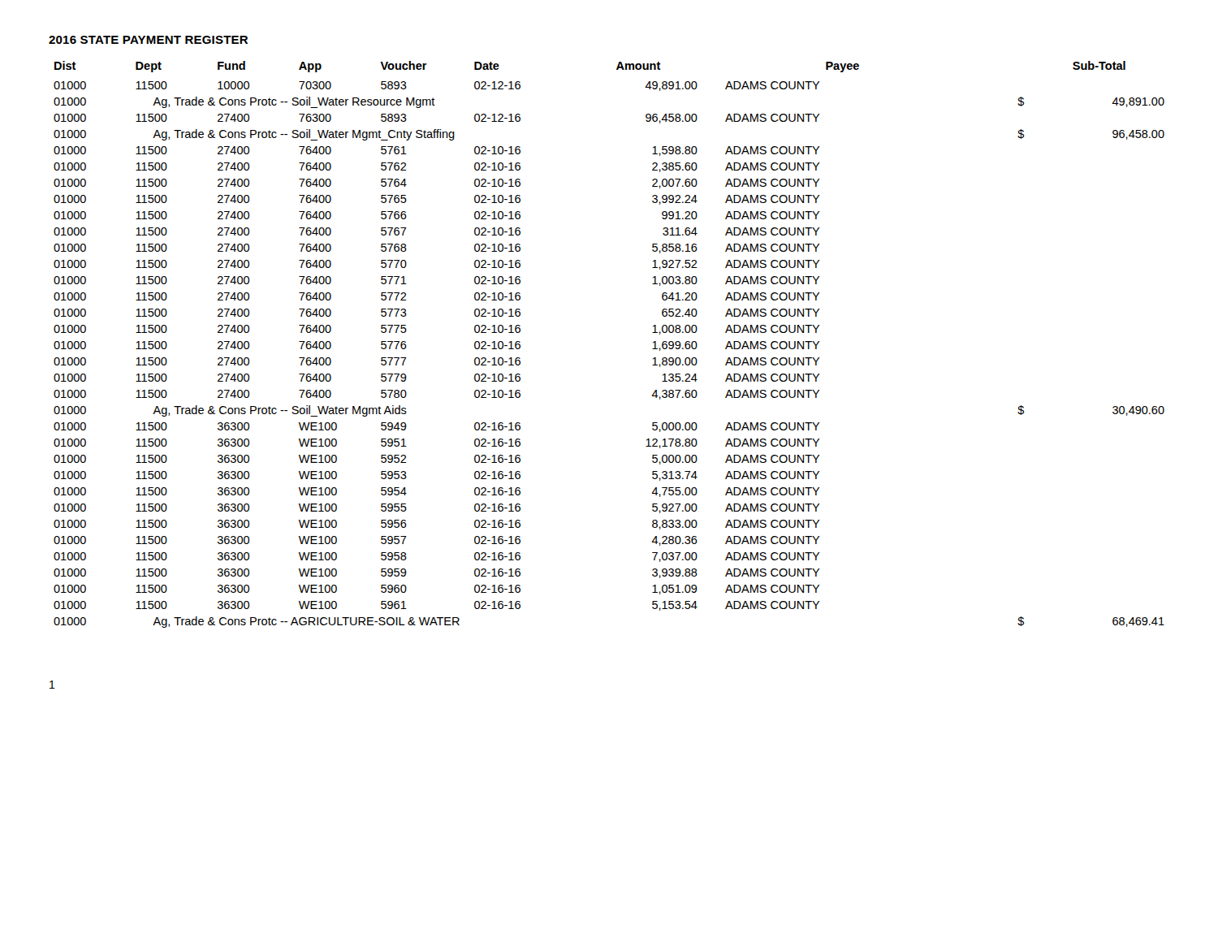2016 STATE PAYMENT REGISTER
| Dist | Dept | Fund | App | Voucher | Date | Amount | Payee | | Sub-Total |
| --- | --- | --- | --- | --- | --- | --- | --- | --- | --- |
| 01000 | 11500 | 10000 | 70300 | 5893 | 02-12-16 | 49,891.00 | ADAMS COUNTY | | |
| 01000 | Ag, Trade & Cons Protc -- Soil_Water Resource Mgmt | | $ | 49,891.00 |
| 01000 | 11500 | 27400 | 76300 | 5893 | 02-12-16 | 96,458.00 | ADAMS COUNTY | | |
| 01000 | Ag, Trade & Cons Protc -- Soil_Water Mgmt_Cnty Staffing | | $ | 96,458.00 |
| 01000 | 11500 | 27400 | 76400 | 5761 | 02-10-16 | 1,598.80 | ADAMS COUNTY | | |
| 01000 | 11500 | 27400 | 76400 | 5762 | 02-10-16 | 2,385.60 | ADAMS COUNTY | | |
| 01000 | 11500 | 27400 | 76400 | 5764 | 02-10-16 | 2,007.60 | ADAMS COUNTY | | |
| 01000 | 11500 | 27400 | 76400 | 5765 | 02-10-16 | 3,992.24 | ADAMS COUNTY | | |
| 01000 | 11500 | 27400 | 76400 | 5766 | 02-10-16 | 991.20 | ADAMS COUNTY | | |
| 01000 | 11500 | 27400 | 76400 | 5767 | 02-10-16 | 311.64 | ADAMS COUNTY | | |
| 01000 | 11500 | 27400 | 76400 | 5768 | 02-10-16 | 5,858.16 | ADAMS COUNTY | | |
| 01000 | 11500 | 27400 | 76400 | 5770 | 02-10-16 | 1,927.52 | ADAMS COUNTY | | |
| 01000 | 11500 | 27400 | 76400 | 5771 | 02-10-16 | 1,003.80 | ADAMS COUNTY | | |
| 01000 | 11500 | 27400 | 76400 | 5772 | 02-10-16 | 641.20 | ADAMS COUNTY | | |
| 01000 | 11500 | 27400 | 76400 | 5773 | 02-10-16 | 652.40 | ADAMS COUNTY | | |
| 01000 | 11500 | 27400 | 76400 | 5775 | 02-10-16 | 1,008.00 | ADAMS COUNTY | | |
| 01000 | 11500 | 27400 | 76400 | 5776 | 02-10-16 | 1,699.60 | ADAMS COUNTY | | |
| 01000 | 11500 | 27400 | 76400 | 5777 | 02-10-16 | 1,890.00 | ADAMS COUNTY | | |
| 01000 | 11500 | 27400 | 76400 | 5779 | 02-10-16 | 135.24 | ADAMS COUNTY | | |
| 01000 | 11500 | 27400 | 76400 | 5780 | 02-10-16 | 4,387.60 | ADAMS COUNTY | | |
| 01000 | Ag, Trade & Cons Protc -- Soil_Water Mgmt Aids | | $ | 30,490.60 |
| 01000 | 11500 | 36300 | WE100 | 5949 | 02-16-16 | 5,000.00 | ADAMS COUNTY | | |
| 01000 | 11500 | 36300 | WE100 | 5951 | 02-16-16 | 12,178.80 | ADAMS COUNTY | | |
| 01000 | 11500 | 36300 | WE100 | 5952 | 02-16-16 | 5,000.00 | ADAMS COUNTY | | |
| 01000 | 11500 | 36300 | WE100 | 5953 | 02-16-16 | 5,313.74 | ADAMS COUNTY | | |
| 01000 | 11500 | 36300 | WE100 | 5954 | 02-16-16 | 4,755.00 | ADAMS COUNTY | | |
| 01000 | 11500 | 36300 | WE100 | 5955 | 02-16-16 | 5,927.00 | ADAMS COUNTY | | |
| 01000 | 11500 | 36300 | WE100 | 5956 | 02-16-16 | 8,833.00 | ADAMS COUNTY | | |
| 01000 | 11500 | 36300 | WE100 | 5957 | 02-16-16 | 4,280.36 | ADAMS COUNTY | | |
| 01000 | 11500 | 36300 | WE100 | 5958 | 02-16-16 | 7,037.00 | ADAMS COUNTY | | |
| 01000 | 11500 | 36300 | WE100 | 5959 | 02-16-16 | 3,939.88 | ADAMS COUNTY | | |
| 01000 | 11500 | 36300 | WE100 | 5960 | 02-16-16 | 1,051.09 | ADAMS COUNTY | | |
| 01000 | 11500 | 36300 | WE100 | 5961 | 02-16-16 | 5,153.54 | ADAMS COUNTY | | |
| 01000 | Ag, Trade & Cons Protc -- AGRICULTURE-SOIL & WATER | | $ | 68,469.41 |
1